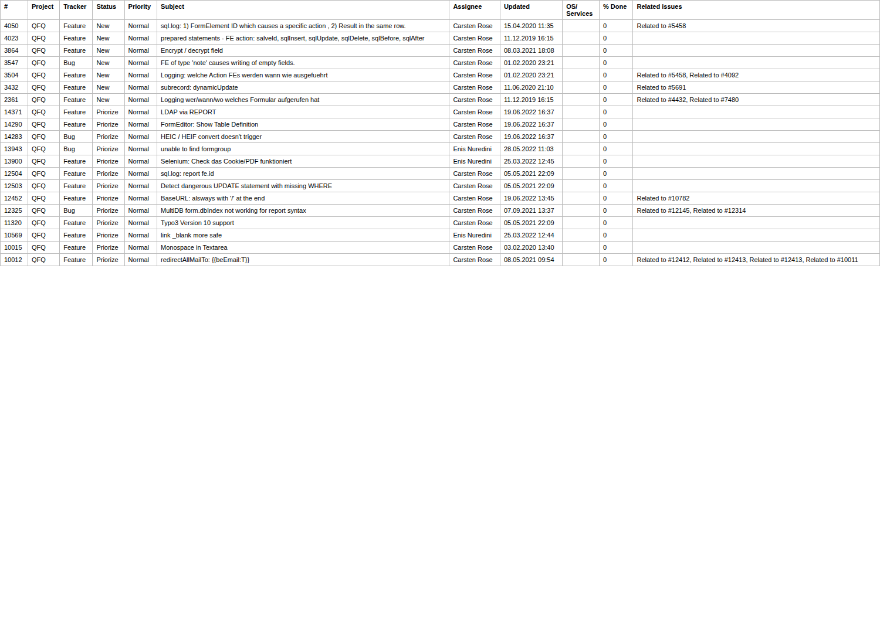| # | Project | Tracker | Status | Priority | Subject | Assignee | Updated | OS/ Services | % Done | Related issues |
| --- | --- | --- | --- | --- | --- | --- | --- | --- | --- | --- |
| 4050 | QFQ | Feature | New | Normal | sql.log: 1) FormElement ID which causes a specific action , 2) Result in the same row. | Carsten Rose | 15.04.2020 11:35 | | 0 | Related to #5458 |
| 4023 | QFQ | Feature | New | Normal | prepared statements - FE action: salveId, sqlInsert, sqlUpdate, sqlDelete, sqlBefore, sqlAfter | Carsten Rose | 11.12.2019 16:15 | | 0 | |
| 3864 | QFQ | Feature | New | Normal | Encrypt / decrypt field | Carsten Rose | 08.03.2021 18:08 | | 0 | |
| 3547 | QFQ | Bug | New | Normal | FE of type 'note' causes writing of empty fields. | Carsten Rose | 01.02.2020 23:21 | | 0 | |
| 3504 | QFQ | Feature | New | Normal | Logging: welche Action FEs werden wann wie ausgefuehrt | Carsten Rose | 01.02.2020 23:21 | | 0 | Related to #5458, Related to #4092 |
| 3432 | QFQ | Feature | New | Normal | subrecord: dynamicUpdate | Carsten Rose | 11.06.2020 21:10 | | 0 | Related to #5691 |
| 2361 | QFQ | Feature | New | Normal | Logging wer/wann/wo welches Formular aufgerufen hat | Carsten Rose | 11.12.2019 16:15 | | 0 | Related to #4432, Related to #7480 |
| 14371 | QFQ | Feature | Priorize | Normal | LDAP via REPORT | Carsten Rose | 19.06.2022 16:37 | | 0 | |
| 14290 | QFQ | Feature | Priorize | Normal | FormEditor: Show Table Definition | Carsten Rose | 19.06.2022 16:37 | | 0 | |
| 14283 | QFQ | Bug | Priorize | Normal | HEIC / HEIF convert doesn't trigger | Carsten Rose | 19.06.2022 16:37 | | 0 | |
| 13943 | QFQ | Bug | Priorize | Normal | unable to find formgroup | Enis Nuredini | 28.05.2022 11:03 | | 0 | |
| 13900 | QFQ | Feature | Priorize | Normal | Selenium: Check das Cookie/PDF funktioniert | Enis Nuredini | 25.03.2022 12:45 | | 0 | |
| 12504 | QFQ | Feature | Priorize | Normal | sql.log: report fe.id | Carsten Rose | 05.05.2021 22:09 | | 0 | |
| 12503 | QFQ | Feature | Priorize | Normal | Detect dangerous UPDATE statement with missing WHERE | Carsten Rose | 05.05.2021 22:09 | | 0 | |
| 12452 | QFQ | Feature | Priorize | Normal | BaseURL: alsways with '/' at the end | Carsten Rose | 19.06.2022 13:45 | | 0 | Related to #10782 |
| 12325 | QFQ | Bug | Priorize | Normal | MultiDB form.dbIndex not working for report syntax | Carsten Rose | 07.09.2021 13:37 | | 0 | Related to #12145, Related to #12314 |
| 11320 | QFQ | Feature | Priorize | Normal | Typo3 Version 10 support | Carsten Rose | 05.05.2021 22:09 | | 0 | |
| 10569 | QFQ | Feature | Priorize | Normal | link _blank more safe | Enis Nuredini | 25.03.2022 12:44 | | 0 | |
| 10015 | QFQ | Feature | Priorize | Normal | Monospace in Textarea | Carsten Rose | 03.02.2020 13:40 | | 0 | |
| 10012 | QFQ | Feature | Priorize | Normal | redirectAllMailTo: {{beEmail:T}} | Carsten Rose | 08.05.2021 09:54 | | 0 | Related to #12412, Related to #12413, Related to #12413, Related to #10011 |